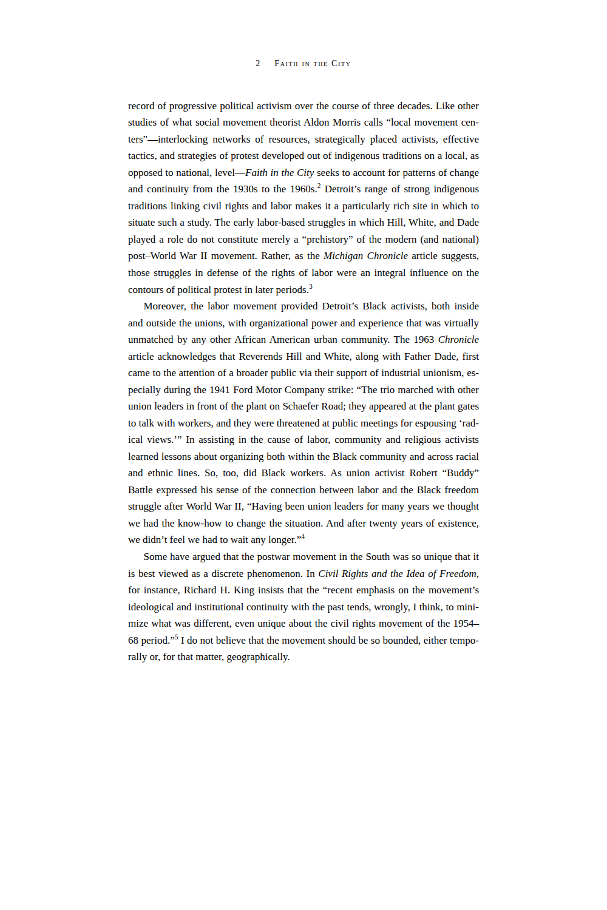2 Faith in the City
record of progressive political activism over the course of three decades. Like other studies of what social movement theorist Aldon Morris calls “local movement centers”—interlocking networks of resources, strategically placed activists, effective tactics, and strategies of protest developed out of indigenous traditions on a local, as opposed to national, level—Faith in the City seeks to account for patterns of change and continuity from the 1930s to the 1960s.2 Detroit’s range of strong indigenous traditions linking civil rights and labor makes it a particularly rich site in which to situate such a study. The early labor-based struggles in which Hill, White, and Dade played a role do not constitute merely a “prehistory” of the modern (and national) post–World War II movement. Rather, as the Michigan Chronicle article suggests, those struggles in defense of the rights of labor were an integral influence on the contours of political protest in later periods.3
Moreover, the labor movement provided Detroit’s Black activists, both inside and outside the unions, with organizational power and experience that was virtually unmatched by any other African American urban community. The 1963 Chronicle article acknowledges that Reverends Hill and White, along with Father Dade, first came to the attention of a broader public via their support of industrial unionism, especially during the 1941 Ford Motor Company strike: “The trio marched with other union leaders in front of the plant on Schaefer Road; they appeared at the plant gates to talk with workers, and they were threatened at public meetings for espousing ‘radical views.’” In assisting in the cause of labor, community and religious activists learned lessons about organizing both within the Black community and across racial and ethnic lines. So, too, did Black workers. As union activist Robert “Buddy” Battle expressed his sense of the connection between labor and the Black freedom struggle after World War II, “Having been union leaders for many years we thought we had the know-how to change the situation. And after twenty years of existence, we didn’t feel we had to wait any longer.”4
Some have argued that the postwar movement in the South was so unique that it is best viewed as a discrete phenomenon. In Civil Rights and the Idea of Freedom, for instance, Richard H. King insists that the “recent emphasis on the movement’s ideological and institutional continuity with the past tends, wrongly, I think, to minimize what was different, even unique about the civil rights movement of the 1954–68 period.”5 I do not believe that the movement should be so bounded, either temporally or, for that matter, geographically.